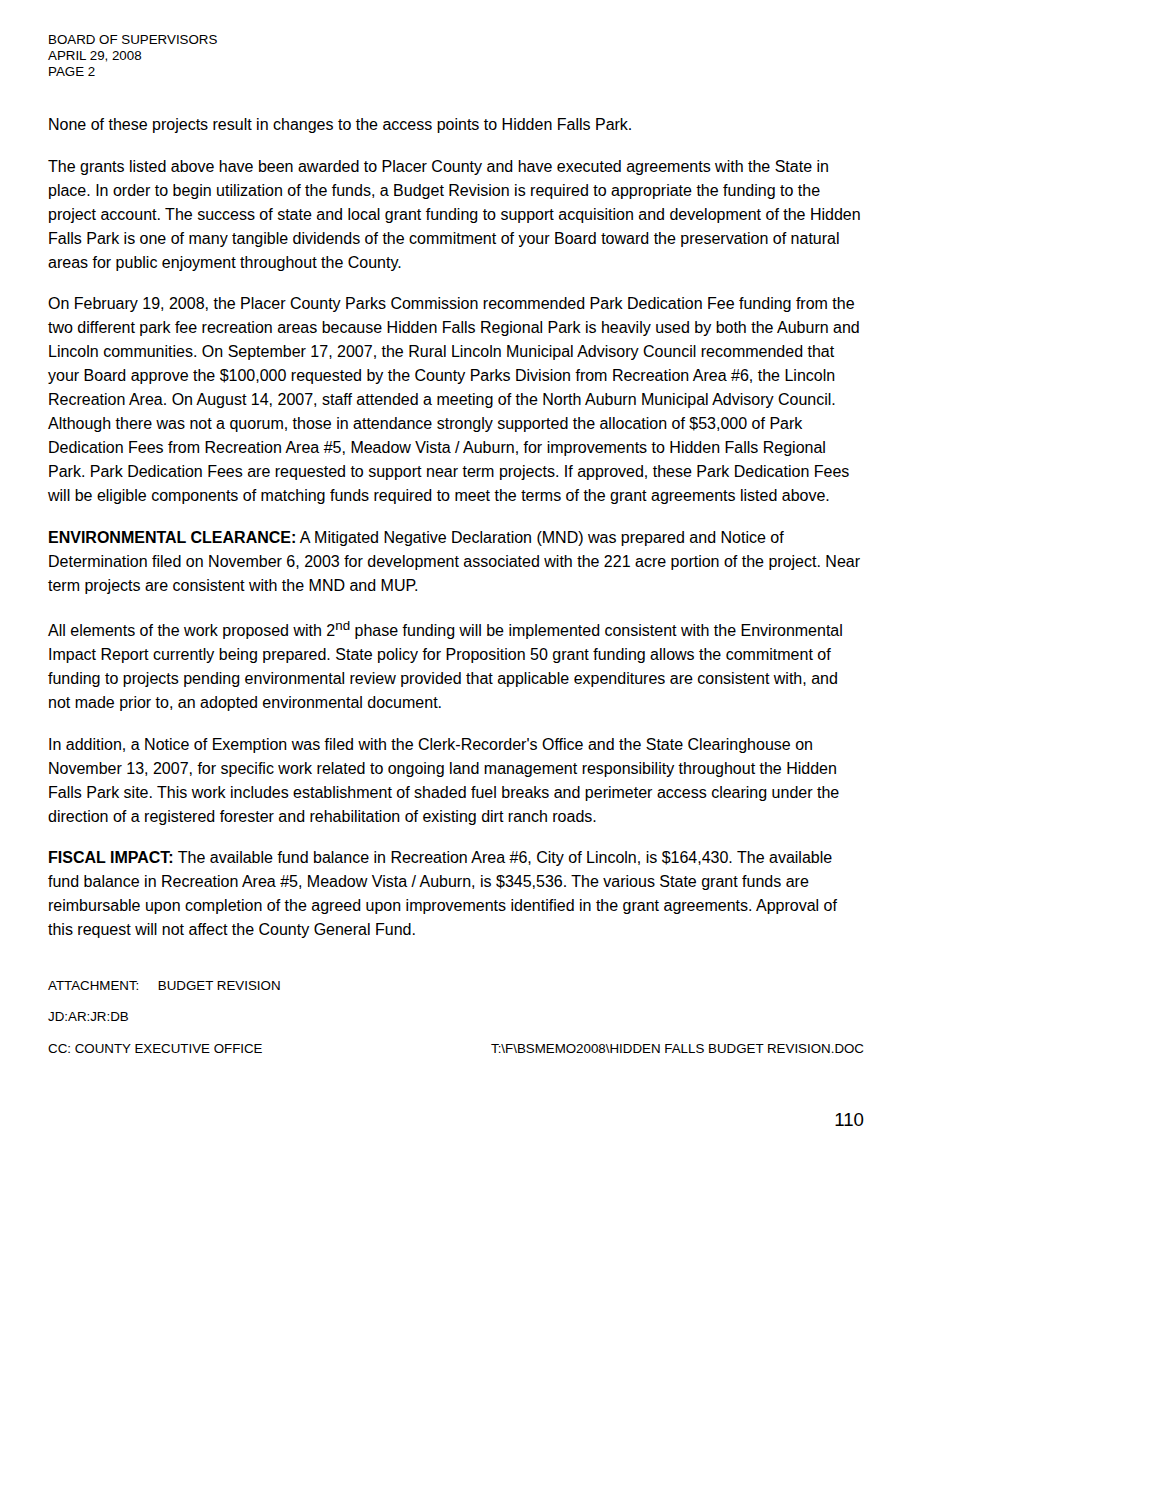BOARD OF SUPERVISORS
APRIL 29, 2008
PAGE 2
None of these projects result in changes to the access points to Hidden Falls Park.
The grants listed above have been awarded to Placer County and have executed agreements with the State in place. In order to begin utilization of the funds, a Budget Revision is required to appropriate the funding to the project account. The success of state and local grant funding to support acquisition and development of the Hidden Falls Park is one of many tangible dividends of the commitment of your Board toward the preservation of natural areas for public enjoyment throughout the County.
On February 19, 2008, the Placer County Parks Commission recommended Park Dedication Fee funding from the two different park fee recreation areas because Hidden Falls Regional Park is heavily used by both the Auburn and Lincoln communities. On September 17, 2007, the Rural Lincoln Municipal Advisory Council recommended that your Board approve the $100,000 requested by the County Parks Division from Recreation Area #6, the Lincoln Recreation Area. On August 14, 2007, staff attended a meeting of the North Auburn Municipal Advisory Council. Although there was not a quorum, those in attendance strongly supported the allocation of $53,000 of Park Dedication Fees from Recreation Area #5, Meadow Vista / Auburn, for improvements to Hidden Falls Regional Park. Park Dedication Fees are requested to support near term projects. If approved, these Park Dedication Fees will be eligible components of matching funds required to meet the terms of the grant agreements listed above.
ENVIRONMENTAL CLEARANCE: A Mitigated Negative Declaration (MND) was prepared and Notice of Determination filed on November 6, 2003 for development associated with the 221 acre portion of the project. Near term projects are consistent with the MND and MUP.
All elements of the work proposed with 2nd phase funding will be implemented consistent with the Environmental Impact Report currently being prepared. State policy for Proposition 50 grant funding allows the commitment of funding to projects pending environmental review provided that applicable expenditures are consistent with, and not made prior to, an adopted environmental document.
In addition, a Notice of Exemption was filed with the Clerk-Recorder's Office and the State Clearinghouse on November 13, 2007, for specific work related to ongoing land management responsibility throughout the Hidden Falls Park site. This work includes establishment of shaded fuel breaks and perimeter access clearing under the direction of a registered forester and rehabilitation of existing dirt ranch roads.
FISCAL IMPACT: The available fund balance in Recreation Area #6, City of Lincoln, is $164,430. The available fund balance in Recreation Area #5, Meadow Vista / Auburn, is $345,536. The various State grant funds are reimbursable upon completion of the agreed upon improvements identified in the grant agreements. Approval of this request will not affect the County General Fund.
ATTACHMENT: BUDGET REVISION
JD:AR:JR:DB
CC: COUNTY EXECUTIVE OFFICE T:\F\BSMEMO2008\HIDDEN FALLS BUDGET REVISION.DOC
110